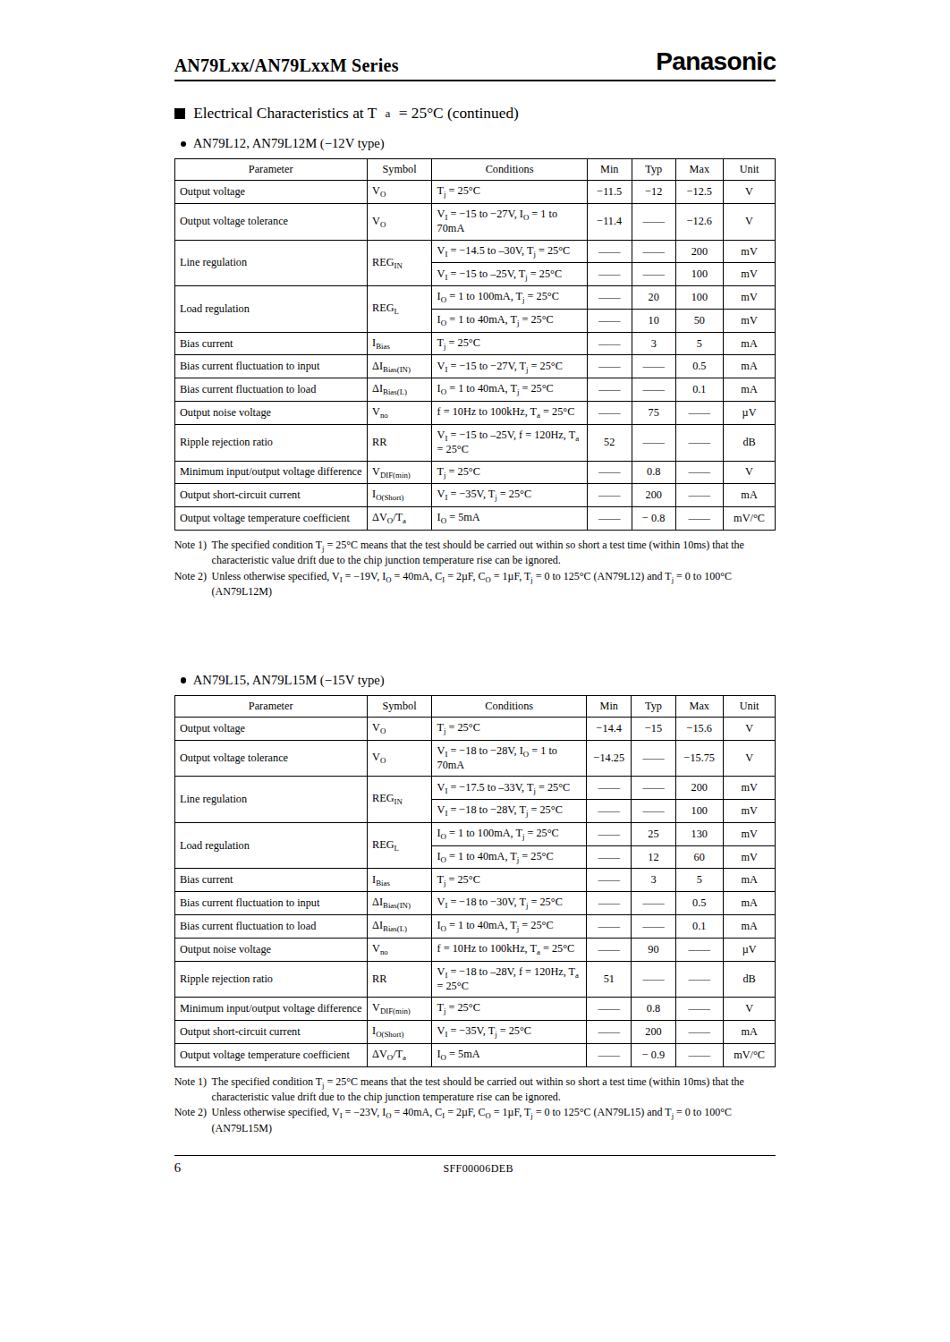AN79Lxx/AN79LxxM Series
Panasonic
Electrical Characteristics at Ta = 25°C (continued)
AN79L12, AN79L12M (−12V type)
| Parameter | Symbol | Conditions | Min | Typ | Max | Unit |
| --- | --- | --- | --- | --- | --- | --- |
| Output voltage | V O | T j = 25°C | −11.5 | −12 | −12.5 | V |
| Output voltage tolerance | V O | V I = −15 to −27V, I O = 1 to 70mA | −11.4 | —— | −12.6 | V |
| Line regulation | REG IN | V I = −14.5 to –30V, T j = 25°C | —— | —— | 200 | mV |
| V I = −15 to –25V, T j = 25°C | —— | —— | 100 | mV |
| Load regulation | REG L | I O = 1 to 100mA, T j = 25°C | —— | 20 | 100 | mV |
| I O = 1 to 40mA, T j = 25°C | —— | 10 | 50 | mV |
| Bias current | I Bias | T j = 25°C | —— | 3 | 5 | mA |
| Bias current fluctuation to input | ΔI Bias(IN) | V I = −15 to −27V, T j = 25°C | —— | —— | 0.5 | mA |
| Bias current fluctuation to load | ΔI Bias(L) | I O = 1 to 40mA, T j = 25°C | —— | —— | 0.1 | mA |
| Output noise voltage | V no | f = 10Hz to 100kHz, T a = 25°C | —— | 75 | —— | µV |
| Ripple rejection ratio | RR | V I = −15 to –25V, f = 120Hz, T a = 25°C | 52 | —— | —— | dB |
| Minimum input/output voltage difference | V DIF(min) | T j = 25°C | —— | 0.8 | —— | V |
| Output short-circuit current | I O(Short) | V I = −35V, T j = 25°C | —— | 200 | —— | mA |
| Output voltage temperature coefficient | ΔV O /T a | I O = 5mA | —— | − 0.8 | —— | mV/°C |
Note 1)
The specified condition Tj = 25°C means that the test should be carried out within so short a test time (within 10ms) that the characteristic value drift due to the chip junction temperature rise can be ignored.
Note 2)
Unless otherwise specified, VI = −19V, IO = 40mA, CI = 2µF, CO = 1µF, Tj = 0 to 125°C (AN79L12) and Tj = 0 to 100°C (AN79L12M)
AN79L15, AN79L15M (−15V type)
| Parameter | Symbol | Conditions | Min | Typ | Max | Unit |
| --- | --- | --- | --- | --- | --- | --- |
| Output voltage | V O | T j = 25°C | −14.4 | −15 | −15.6 | V |
| Output voltage tolerance | V O | V I = −18 to −28V, I O = 1 to 70mA | −14.25 | —— | −15.75 | V |
| Line regulation | REG IN | V I = −17.5 to –33V, T j = 25°C | —— | —— | 200 | mV |
| V I = −18 to −28V, T j = 25°C | —— | —— | 100 | mV |
| Load regulation | REG L | I O = 1 to 100mA, T j = 25°C | —— | 25 | 130 | mV |
| I O = 1 to 40mA, T j = 25°C | —— | 12 | 60 | mV |
| Bias current | I Bias | T j = 25°C | —— | 3 | 5 | mA |
| Bias current fluctuation to input | ΔI Bias(IN) | V I = −18 to −30V, T j = 25°C | —— | —— | 0.5 | mA |
| Bias current fluctuation to load | ΔI Bias(L) | I O = 1 to 40mA, T j = 25°C | —— | —— | 0.1 | mA |
| Output noise voltage | V no | f = 10Hz to 100kHz, T a = 25°C | —— | 90 | —— | µV |
| Ripple rejection ratio | RR | V I = −18 to –28V, f = 120Hz, T a = 25°C | 51 | —— | —— | dB |
| Minimum input/output voltage difference | V DIF(min) | T j = 25°C | —— | 0.8 | —— | V |
| Output short-circuit current | I O(Short) | V I = −35V, T j = 25°C | —— | 200 | —— | mA |
| Output voltage temperature coefficient | ΔV O /T a | I O = 5mA | —— | − 0.9 | —— | mV/°C |
Note 1)
The specified condition Tj = 25°C means that the test should be carried out within so short a test time (within 10ms) that the characteristic value drift due to the chip junction temperature rise can be ignored.
Note 2)
Unless otherwise specified, VI = −23V, IO = 40mA, CI = 2µF, CO = 1µF, Tj = 0 to 125°C (AN79L15) and Tj = 0 to 100°C (AN79L15M)
6
SFF00006DEB